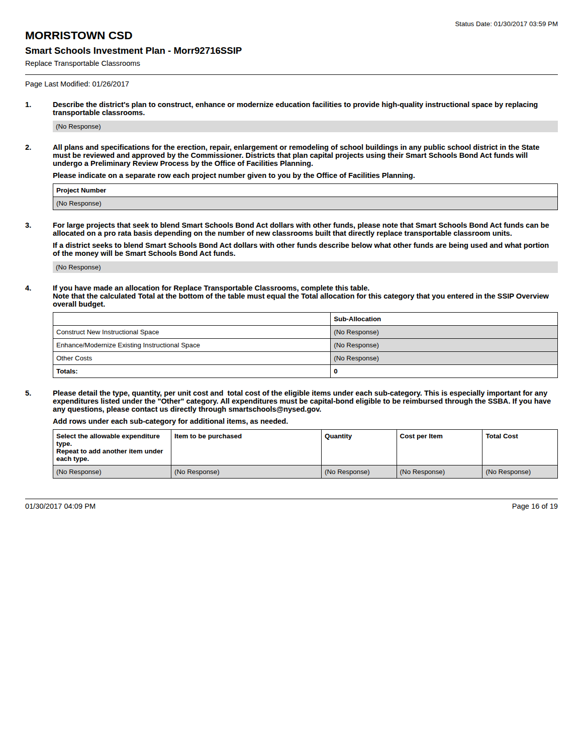Status Date: 01/30/2017 03:59 PM
MORRISTOWN CSD
Smart Schools Investment Plan - Morr92716SSIP
Replace Transportable Classrooms
Page Last Modified: 01/26/2017
1.
Describe the district's plan to construct, enhance or modernize education facilities to provide high-quality instructional space by replacing transportable classrooms.
(No Response)
2.
All plans and specifications for the erection, repair, enlargement or remodeling of school buildings in any public school district in the State must be reviewed and approved by the Commissioner. Districts that plan capital projects using their Smart Schools Bond Act funds will undergo a Preliminary Review Process by the Office of Facilities Planning.
Please indicate on a separate row each project number given to you by the Office of Facilities Planning.
| Project Number |
| --- |
| (No Response) |
3.
For large projects that seek to blend Smart Schools Bond Act dollars with other funds, please note that Smart Schools Bond Act funds can be allocated on a pro rata basis depending on the number of new classrooms built that directly replace transportable classroom units.
If a district seeks to blend Smart Schools Bond Act dollars with other funds describe below what other funds are being used and what portion of the money will be Smart Schools Bond Act funds.
(No Response)
4.
If you have made an allocation for Replace Transportable Classrooms, complete this table.
Note that the calculated Total at the bottom of the table must equal the Total allocation for this category that you entered in the SSIP Overview overall budget.
| | Sub-Allocation |
| --- | --- |
| Construct New Instructional Space | (No Response) |
| Enhance/Modernize Existing Instructional Space | (No Response) |
| Other Costs | (No Response) |
| Totals: | 0 |
5.
Please detail the type, quantity, per unit cost and total cost of the eligible items under each sub-category. This is especially important for any expenditures listed under the "Other" category. All expenditures must be capital-bond eligible to be reimbursed through the SSBA. If you have any questions, please contact us directly through smartschools@nysed.gov.
Add rows under each sub-category for additional items, as needed.
| Select the allowable expenditure type. Repeat to add another item under each type. | Item to be purchased | Quantity | Cost per Item | Total Cost |
| --- | --- | --- | --- | --- |
| (No Response) | (No Response) | (No Response) | (No Response) | (No Response) |
01/30/2017 04:09 PM
Page 16 of 19